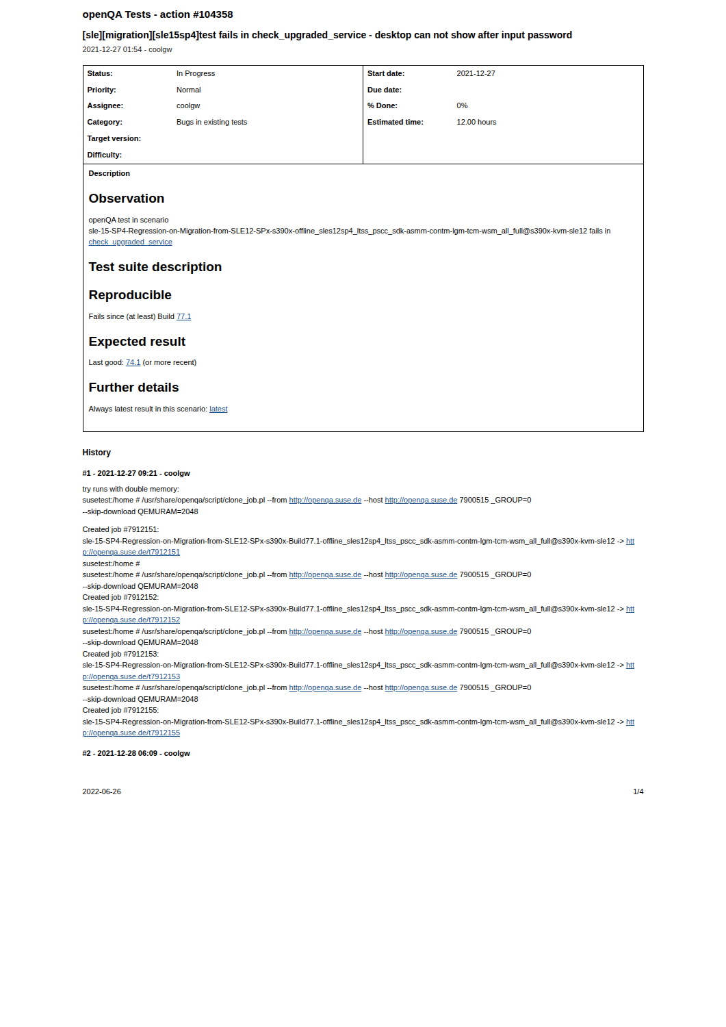openQA Tests - action #104358
[sle][migration][sle15sp4]test fails in check_upgraded_service - desktop can not show after input password
2021-12-27 01:54 - coolgw
| Status: | In Progress | Start date: | 2021-12-27 |
| Priority: | Normal | Due date: | |
| Assignee: | coolgw | % Done: | 0% |
| Category: | Bugs in existing tests | Estimated time: | 12.00 hours |
| Target version: | | | |
| Difficulty: | | | |
Description
Observation
openQA test in scenario
sle-15-SP4-Regression-on-Migration-from-SLE12-SPx-s390x-offline_sles12sp4_ltss_pscc_sdk-asmm-contm-lgm-tcm-wsm_all_full@s390x-kvm-sle12 fails in
check_upgraded_service
Test suite description
Reproducible
Fails since (at least) Build 77.1
Expected result
Last good: 74.1 (or more recent)
Further details
Always latest result in this scenario: latest
History
#1 - 2021-12-27 09:21 - coolgw
try runs with double memory:
susetest:/home # /usr/share/openqa/script/clone_job.pl --from http://openqa.suse.de --host http://openqa.suse.de 7900515 _GROUP=0
--skip-download QEMURAM=2048
Created job #7912151:
sle-15-SP4-Regression-on-Migration-from-SLE12-SPx-s390x-Build77.1-offline_sles12sp4_ltss_pscc_sdk-asmm-contm-lgm-tcm-wsm_all_full@s390x-kvm-sle12 -> http://openqa.suse.de/t7912151
susetest:/home #
susetest:/home # /usr/share/openqa/script/clone_job.pl --from http://openqa.suse.de --host http://openqa.suse.de 7900515 _GROUP=0
--skip-download QEMURAM=2048
Created job #7912152:
sle-15-SP4-Regression-on-Migration-from-SLE12-SPx-s390x-Build77.1-offline_sles12sp4_ltss_pscc_sdk-asmm-contm-lgm-tcm-wsm_all_full@s390x-kvm-sle12 -> http://openqa.suse.de/t7912152
susetest:/home # /usr/share/openqa/script/clone_job.pl --from http://openqa.suse.de --host http://openqa.suse.de 7900515 _GROUP=0
--skip-download QEMURAM=2048
Created job #7912153:
sle-15-SP4-Regression-on-Migration-from-SLE12-SPx-s390x-Build77.1-offline_sles12sp4_ltss_pscc_sdk-asmm-contm-lgm-tcm-wsm_all_full@s390x-kvm-sle12 -> http://openqa.suse.de/t7912153
susetest:/home # /usr/share/openqa/script/clone_job.pl --from http://openqa.suse.de --host http://openqa.suse.de 7900515 _GROUP=0
--skip-download QEMURAM=2048
Created job #7912155:
sle-15-SP4-Regression-on-Migration-from-SLE12-SPx-s390x-Build77.1-offline_sles12sp4_ltss_pscc_sdk-asmm-contm-lgm-tcm-wsm_all_full@s390x-kvm-sle12 -> http://openqa.suse.de/t7912155
#2 - 2021-12-28 06:09 - coolgw
2022-06-26 1/4